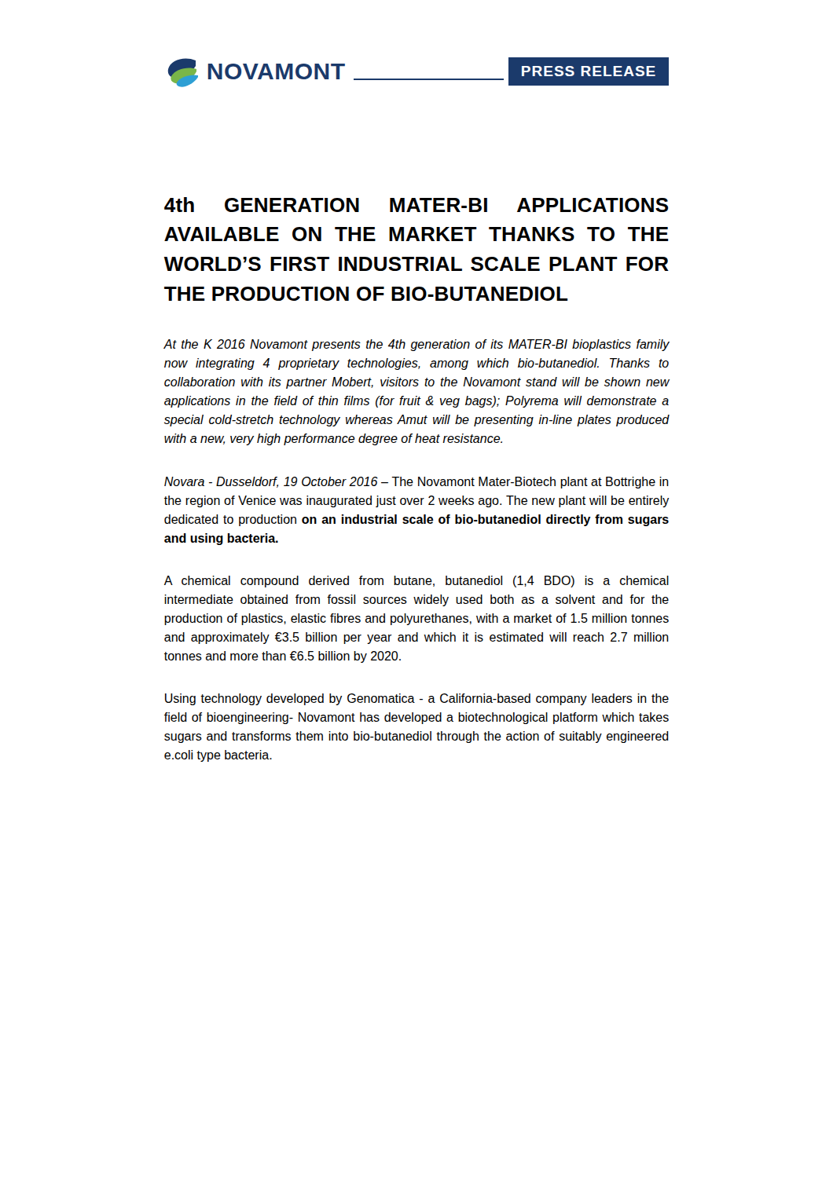NOVAMONT
PRESS RELEASE
4th GENERATION MATER-BI APPLICATIONS AVAILABLE ON THE MARKET THANKS TO THE WORLD’S FIRST INDUSTRIAL SCALE PLANT FOR THE PRODUCTION OF BIO-BUTANEDIOL
At the K 2016 Novamont presents the 4th generation of its MATER-BI bioplastics family now integrating 4 proprietary technologies, among which bio-butanediol. Thanks to collaboration with its partner Mobert, visitors to the Novamont stand will be shown new applications in the field of thin films (for fruit & veg bags); Polyrema will demonstrate a special cold-stretch technology whereas Amut will be presenting in-line plates produced with a new, very high performance degree of heat resistance.
Novara - Dusseldorf, 19 October 2016 – The Novamont Mater-Biotech plant at Bottrighe in the region of Venice was inaugurated just over 2 weeks ago. The new plant will be entirely dedicated to production on an industrial scale of bio-butanediol directly from sugars and using bacteria.
A chemical compound derived from butane, butanediol (1,4 BDO) is a chemical intermediate obtained from fossil sources widely used both as a solvent and for the production of plastics, elastic fibres and polyurethanes, with a market of 1.5 million tonnes and approximately €3.5 billion per year and which it is estimated will reach 2.7 million tonnes and more than €6.5 billion by 2020.
Using technology developed by Genomatica - a California-based company leaders in the field of bioengineering- Novamont has developed a biotechnological platform which takes sugars and transforms them into bio-butanediol through the action of suitably engineered e.coli type bacteria.